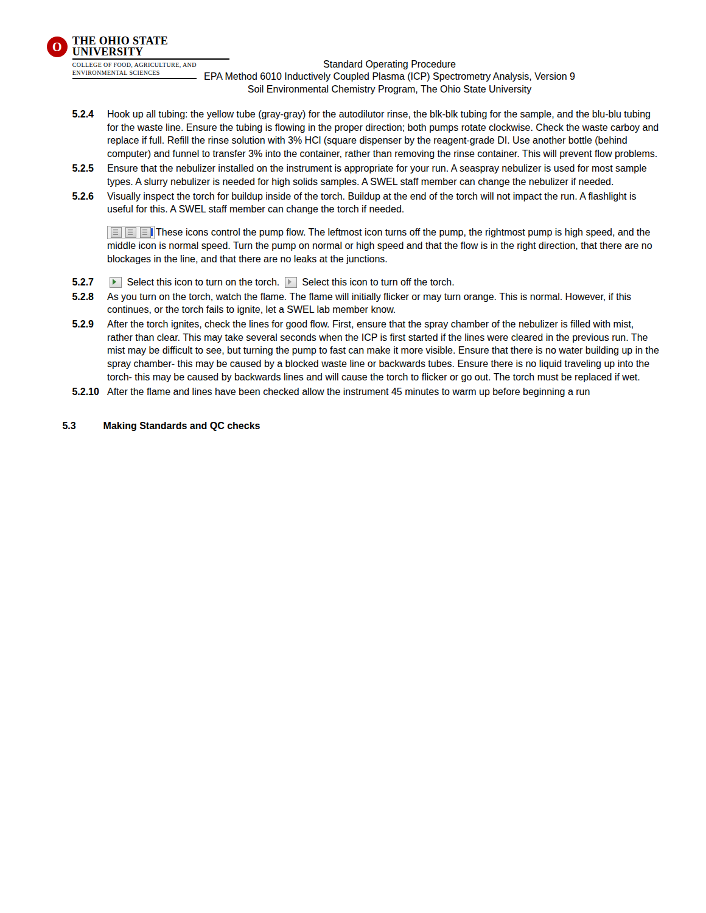THE OHIO STATE UNIVERSITY
COLLEGE OF FOOD, AGRICULTURE, AND
ENVIRONMENTAL SCIENCES
Standard Operating Procedure
EPA Method 6010 Inductively Coupled Plasma (ICP) Spectrometry Analysis, Version 9
Soil Environmental Chemistry Program, The Ohio State University
5.2.4
Hook up all tubing: the yellow tube (gray-gray) for the autodilutor rinse, the blk-blk tubing for the sample, and the blu-blu tubing for the waste line. Ensure the tubing is flowing in the proper direction; both pumps rotate clockwise. Check the waste carboy and replace if full. Refill the rinse solution with 3% HCl (square dispenser by the reagent-grade DI. Use another bottle (behind computer) and funnel to transfer 3% into the container, rather than removing the rinse container. This will prevent flow problems.
5.2.5
Ensure that the nebulizer installed on the instrument is appropriate for your run. A seaspray nebulizer is used for most sample types. A slurry nebulizer is needed for high solids samples. A SWEL staff member can change the nebulizer if needed.
5.2.6
Visually inspect the torch for buildup inside of the torch. Buildup at the end of the torch will not impact the run. A flashlight is useful for this. A SWEL staff member can change the torch if needed.
These icons control the pump flow. The leftmost icon turns off the pump, the rightmost pump is high speed, and the middle icon is normal speed. Turn the pump on normal or high speed and that the flow is in the right direction, that there are no blockages in the line, and that there are no leaks at the junctions.
5.2.7
Select this icon to turn on the torch. Select this icon to turn off the torch.
5.2.8
As you turn on the torch, watch the flame. The flame will initially flicker or may turn orange. This is normal. However, if this continues, or the torch fails to ignite, let a SWEL lab member know.
5.2.9
After the torch ignites, check the lines for good flow. First, ensure that the spray chamber of the nebulizer is filled with mist, rather than clear. This may take several seconds when the ICP is first started if the lines were cleared in the previous run. The mist may be difficult to see, but turning the pump to fast can make it more visible. Ensure that there is no water building up in the spray chamber- this may be caused by a blocked waste line or backwards tubes. Ensure there is no liquid traveling up into the torch- this may be caused by backwards lines and will cause the torch to flicker or go out. The torch must be replaced if wet.
5.2.10
After the flame and lines have been checked allow the instrument 45 minutes to warm up before beginning a run
5.3
Making Standards and QC checks